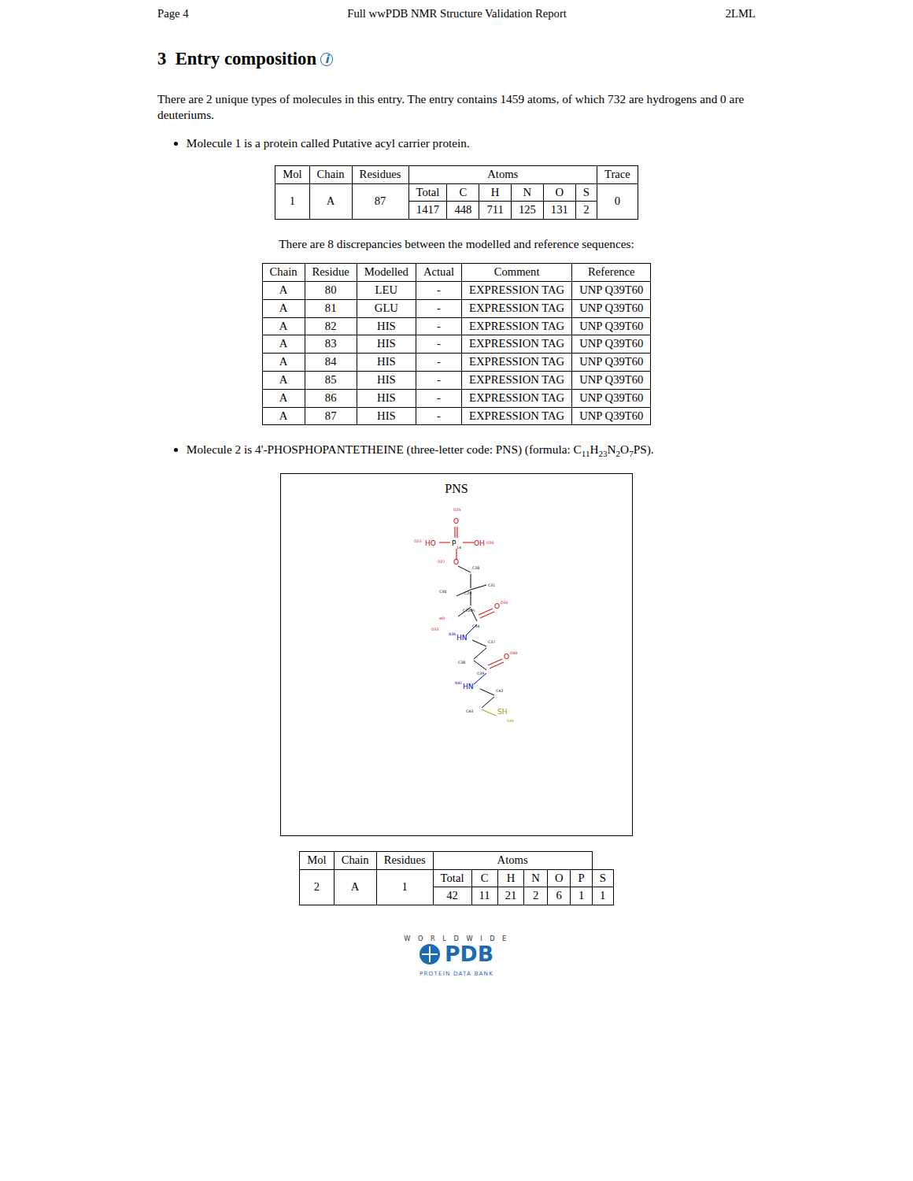Page 4
Full wwPDB NMR Structure Validation Report
2LML
3 Entry compositioni
There are 2 unique types of molecules in this entry. The entry contains 1459 atoms, of which 732 are hydrogens and 0 are deuteriums.
Molecule 1 is a protein called Putative acyl carrier protein.
| Mol | Chain | Residues | Atoms | Trace |
| --- | --- | --- | --- | --- |
| 1 | A | 87 | Total | C | H | N | O | S | 0 |
| 1417 | 448 | 711 | 125 | 131 | 2 |
There are 8 discrepancies between the modelled and reference sequences:
| Chain | Residue | Modelled | Actual | Comment | Reference |
| --- | --- | --- | --- | --- | --- |
| A | 80 | LEU | - | EXPRESSION TAG | UNP Q39T60 |
| A | 81 | GLU | - | EXPRESSION TAG | UNP Q39T60 |
| A | 82 | HIS | - | EXPRESSION TAG | UNP Q39T60 |
| A | 83 | HIS | - | EXPRESSION TAG | UNP Q39T60 |
| A | 84 | HIS | - | EXPRESSION TAG | UNP Q39T60 |
| A | 85 | HIS | - | EXPRESSION TAG | UNP Q39T60 |
| A | 86 | HIS | - | EXPRESSION TAG | UNP Q39T60 |
| A | 87 | HIS | - | EXPRESSION TAG | UNP Q39T60 |
Molecule 2 is 4'-PHOSPHOPANTETHEINE (three-letter code: PNS) (formula: C11H23N2O7PS).
PNS
O25 O O23 HO P 14 OH O26 O27 O C28 C29 C30 C31 C32(P) HO O33 C34 O O35 HN N36 C37 C38 C39 O O40 HN N41 C42 C43 SH S44
| Mol | Chain | Residues | Atoms |
| --- | --- | --- | --- |
| 2 | A | 1 | Total | C | H | N | O | P | S |
| 42 | 11 | 21 | 2 | 6 | 1 | 1 |
W O R L D W I D E
PDB
PROTEIN DATA BANK